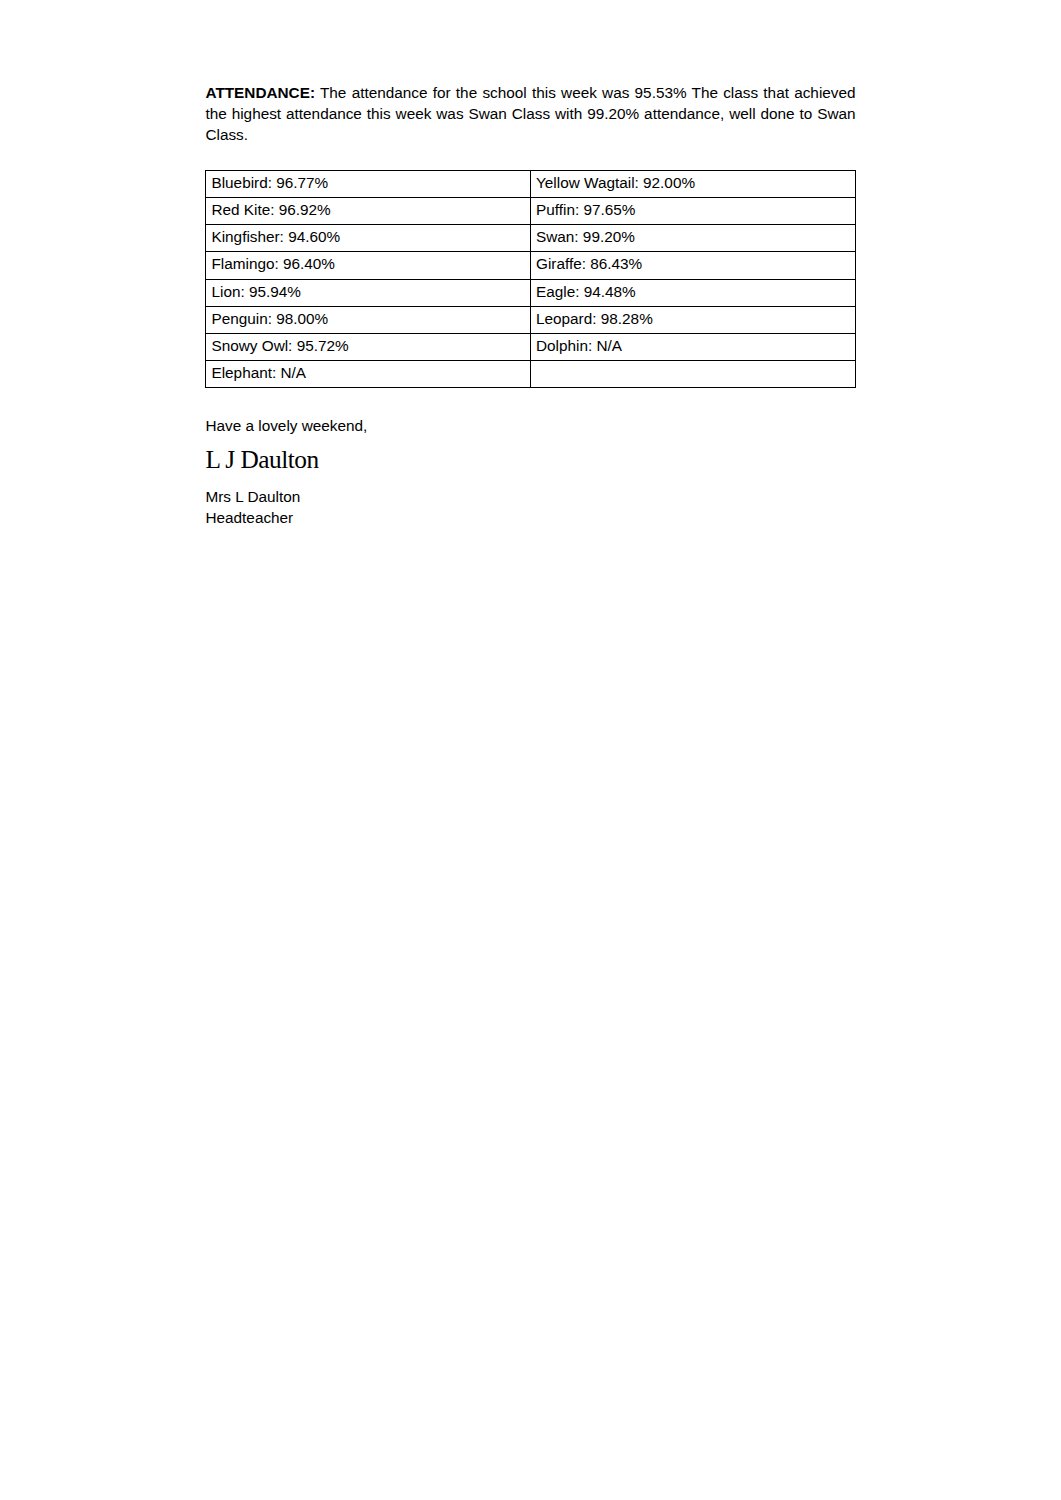ATTENDANCE: The attendance for the school this week was 95.53% The class that achieved the highest attendance this week was Swan Class with 99.20% attendance, well done to Swan Class.
| Bluebird: 96.77% | Yellow Wagtail: 92.00% |
| Red Kite: 96.92% | Puffin: 97.65% |
| Kingfisher: 94.60% | Swan: 99.20% |
| Flamingo: 96.40% | Giraffe: 86.43% |
| Lion: 95.94% | Eagle: 94.48% |
| Penguin: 98.00% | Leopard: 98.28% |
| Snowy Owl: 95.72% | Dolphin: N/A |
| Elephant: N/A | |
Have a lovely weekend,
L J Daulton
Mrs L Daulton
Headteacher